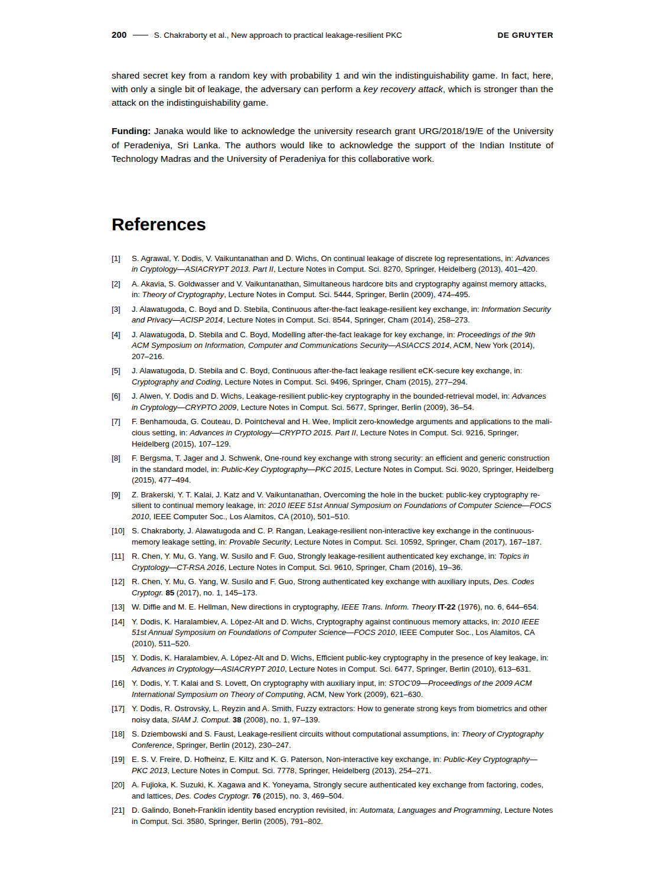200 S. Chakraborty et al., New approach to practical leakage-resilient PKC
DE GRUYTER
shared secret key from a random key with probability 1 and win the indistinguishability game. In fact, here, with only a single bit of leakage, the adversary can perform a key recovery attack, which is stronger than the attack on the indistinguishability game.
Funding: Janaka would like to acknowledge the university research grant URG/2018/19/E of the University of Peradeniya, Sri Lanka. The authors would like to acknowledge the support of the Indian Institute of Technology Madras and the University of Peradeniya for this collaborative work.
References
S. Agrawal, Y. Dodis, V. Vaikuntanathan and D. Wichs, On continual leakage of discrete log representations, in: Advances in Cryptology—ASIACRYPT 2013. Part II, Lecture Notes in Comput. Sci. 8270, Springer, Heidelberg (2013), 401–420.
A. Akavia, S. Goldwasser and V. Vaikuntanathan, Simultaneous hardcore bits and cryptography against memory attacks, in: Theory of Cryptography, Lecture Notes in Comput. Sci. 5444, Springer, Berlin (2009), 474–495.
J. Alawatugoda, C. Boyd and D. Stebila, Continuous after-the-fact leakage-resilient key exchange, in: Information Security and Privacy—ACISP 2014, Lecture Notes in Comput. Sci. 8544, Springer, Cham (2014), 258–273.
J. Alawatugoda, D. Stebila and C. Boyd, Modelling after-the-fact leakage for key exchange, in: Proceedings of the 9th ACM Symposium on Information, Computer and Communications Security—ASIACCS 2014, ACM, New York (2014), 207–216.
J. Alawatugoda, D. Stebila and C. Boyd, Continuous after-the-fact leakage resilient eCK-secure key exchange, in: Cryptography and Coding, Lecture Notes in Comput. Sci. 9496, Springer, Cham (2015), 277–294.
J. Alwen, Y. Dodis and D. Wichs, Leakage-resilient public-key cryptography in the bounded-retrieval model, in: Advances in Cryptology—CRYPTO 2009, Lecture Notes in Comput. Sci. 5677, Springer, Berlin (2009), 36–54.
F. Benhamouda, G. Couteau, D. Pointcheval and H. Wee, Implicit zero-knowledge arguments and applications to the malicious setting, in: Advances in Cryptology—CRYPTO 2015. Part II, Lecture Notes in Comput. Sci. 9216, Springer, Heidelberg (2015), 107–129.
F. Bergsma, T. Jager and J. Schwenk, One-round key exchange with strong security: an efficient and generic construction in the standard model, in: Public-Key Cryptography—PKC 2015, Lecture Notes in Comput. Sci. 9020, Springer, Heidelberg (2015), 477–494.
Z. Brakerski, Y. T. Kalai, J. Katz and V. Vaikuntanathan, Overcoming the hole in the bucket: public-key cryptography resilient to continual memory leakage, in: 2010 IEEE 51st Annual Symposium on Foundations of Computer Science—FOCS 2010, IEEE Computer Soc., Los Alamitos, CA (2010), 501–510.
S. Chakraborty, J. Alawatugoda and C. P. Rangan, Leakage-resilient non-interactive key exchange in the continuous-memory leakage setting, in: Provable Security, Lecture Notes in Comput. Sci. 10592, Springer, Cham (2017), 167–187.
R. Chen, Y. Mu, G. Yang, W. Susilo and F. Guo, Strongly leakage-resilient authenticated key exchange, in: Topics in Cryptology—CT-RSA 2016, Lecture Notes in Comput. Sci. 9610, Springer, Cham (2016), 19–36.
R. Chen, Y. Mu, G. Yang, W. Susilo and F. Guo, Strong authenticated key exchange with auxiliary inputs, Des. Codes Cryptogr. 85 (2017), no. 1, 145–173.
W. Diffie and M. E. Hellman, New directions in cryptography, IEEE Trans. Inform. Theory IT-22 (1976), no. 6, 644–654.
Y. Dodis, K. Haralambiev, A. López-Alt and D. Wichs, Cryptography against continuous memory attacks, in: 2010 IEEE 51st Annual Symposium on Foundations of Computer Science—FOCS 2010, IEEE Computer Soc., Los Alamitos, CA (2010), 511–520.
Y. Dodis, K. Haralambiev, A. López-Alt and D. Wichs, Efficient public-key cryptography in the presence of key leakage, in: Advances in Cryptology—ASIACRYPT 2010, Lecture Notes in Comput. Sci. 6477, Springer, Berlin (2010), 613–631.
Y. Dodis, Y. T. Kalai and S. Lovett, On cryptography with auxiliary input, in: STOC'09—Proceedings of the 2009 ACM International Symposium on Theory of Computing, ACM, New York (2009), 621–630.
Y. Dodis, R. Ostrovsky, L. Reyzin and A. Smith, Fuzzy extractors: How to generate strong keys from biometrics and other noisy data, SIAM J. Comput. 38 (2008), no. 1, 97–139.
S. Dziembowski and S. Faust, Leakage-resilient circuits without computational assumptions, in: Theory of Cryptography Conference, Springer, Berlin (2012), 230–247.
E. S. V. Freire, D. Hofheinz, E. Kiltz and K. G. Paterson, Non-interactive key exchange, in: Public-Key Cryptography—PKC 2013, Lecture Notes in Comput. Sci. 7778, Springer, Heidelberg (2013), 254–271.
A. Fujioka, K. Suzuki, K. Xagawa and K. Yoneyama, Strongly secure authenticated key exchange from factoring, codes, and lattices, Des. Codes Cryptogr. 76 (2015), no. 3, 469–504.
D. Galindo, Boneh-Franklin identity based encryption revisited, in: Automata, Languages and Programming, Lecture Notes in Comput. Sci. 3580, Springer, Berlin (2005), 791–802.